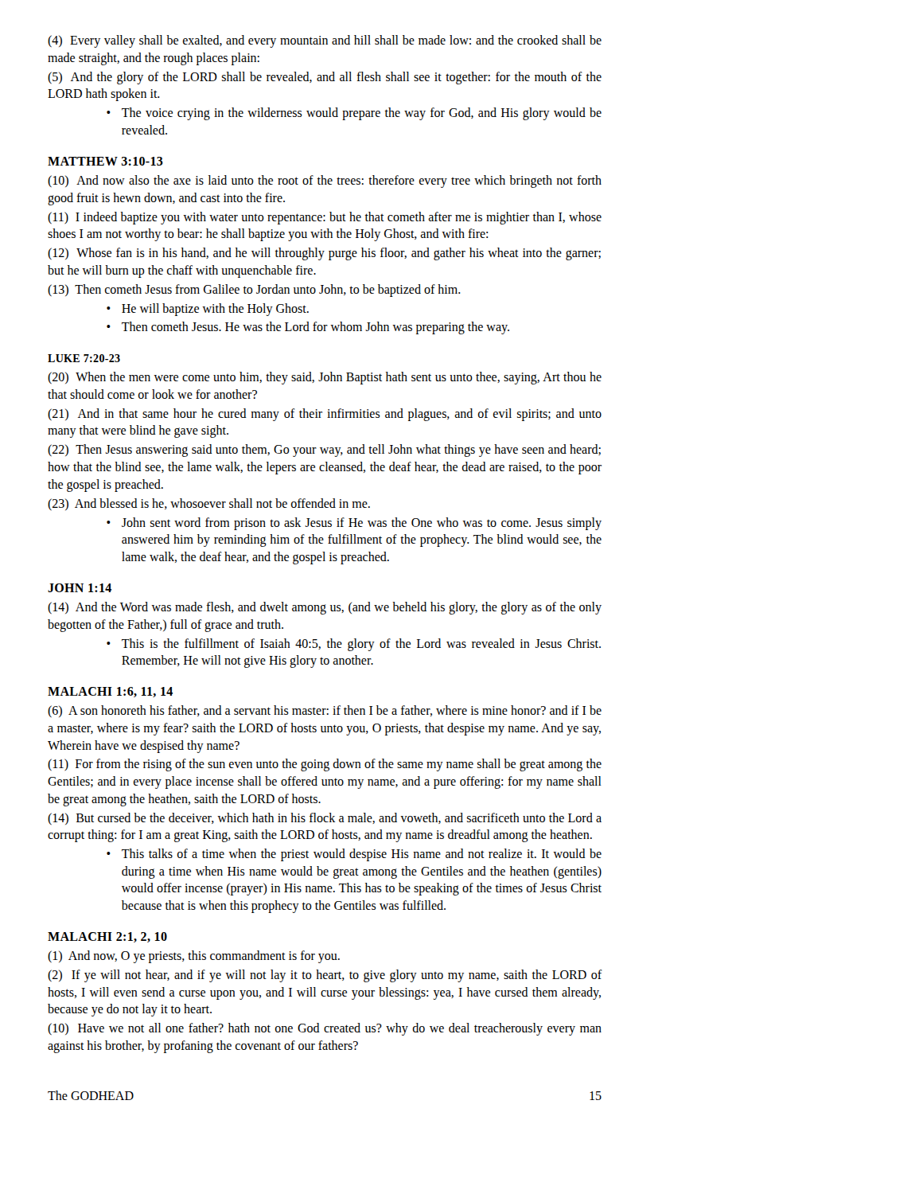(4) Every valley shall be exalted, and every mountain and hill shall be made low: and the crooked shall be made straight, and the rough places plain:
(5) And the glory of the LORD shall be revealed, and all flesh shall see it together: for the mouth of the LORD hath spoken it.
The voice crying in the wilderness would prepare the way for God, and His glory would be revealed.
Matthew 3:10-13
(10) And now also the axe is laid unto the root of the trees: therefore every tree which bringeth not forth good fruit is hewn down, and cast into the fire.
(11) I indeed baptize you with water unto repentance: but he that cometh after me is mightier than I, whose shoes I am not worthy to bear: he shall baptize you with the Holy Ghost, and with fire:
(12) Whose fan is in his hand, and he will throughly purge his floor, and gather his wheat into the garner; but he will burn up the chaff with unquenchable fire.
(13) Then cometh Jesus from Galilee to Jordan unto John, to be baptized of him.
He will baptize with the Holy Ghost.
Then cometh Jesus. He was the Lord for whom John was preparing the way.
Luke 7:20-23
(20) When the men were come unto him, they said, John Baptist hath sent us unto thee, saying, Art thou he that should come or look we for another?
(21) And in that same hour he cured many of their infirmities and plagues, and of evil spirits; and unto many that were blind he gave sight.
(22) Then Jesus answering said unto them, Go your way, and tell John what things ye have seen and heard; how that the blind see, the lame walk, the lepers are cleansed, the deaf hear, the dead are raised, to the poor the gospel is preached.
(23) And blessed is he, whosoever shall not be offended in me.
John sent word from prison to ask Jesus if He was the One who was to come. Jesus simply answered him by reminding him of the fulfillment of the prophecy. The blind would see, the lame walk, the deaf hear, and the gospel is preached.
John 1:14
(14) And the Word was made flesh, and dwelt among us, (and we beheld his glory, the glory as of the only begotten of the Father,) full of grace and truth.
This is the fulfillment of Isaiah 40:5, the glory of the Lord was revealed in Jesus Christ. Remember, He will not give His glory to another.
Malachi 1:6, 11, 14
(6) A son honoreth his father, and a servant his master: if then I be a father, where is mine honor? and if I be a master, where is my fear? saith the LORD of hosts unto you, O priests, that despise my name. And ye say, Wherein have we despised thy name?
(11) For from the rising of the sun even unto the going down of the same my name shall be great among the Gentiles; and in every place incense shall be offered unto my name, and a pure offering: for my name shall be great among the heathen, saith the LORD of hosts.
(14) But cursed be the deceiver, which hath in his flock a male, and voweth, and sacrificeth unto the Lord a corrupt thing: for I am a great King, saith the LORD of hosts, and my name is dreadful among the heathen.
This talks of a time when the priest would despise His name and not realize it. It would be during a time when His name would be great among the Gentiles and the heathen (gentiles) would offer incense (prayer) in His name. This has to be speaking of the times of Jesus Christ because that is when this prophecy to the Gentiles was fulfilled.
Malachi 2:1, 2, 10
(1) And now, O ye priests, this commandment is for you.
(2) If ye will not hear, and if ye will not lay it to heart, to give glory unto my name, saith the LORD of hosts, I will even send a curse upon you, and I will curse your blessings: yea, I have cursed them already, because ye do not lay it to heart.
(10) Have we not all one father? hath not one God created us? why do we deal treacherously every man against his brother, by profaning the covenant of our fathers?
The GODHEAD 15